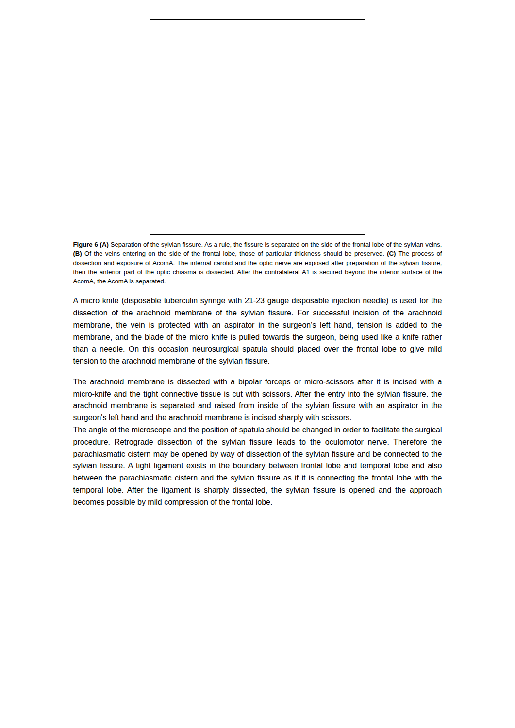Figure 6 (A) Separation of the sylvian fissure. As a rule, the fissure is separated on the side of the frontal lobe of the sylvian veins. (B) Of the veins entering on the side of the frontal lobe, those of particular thickness should be preserved. (C) The process of dissection and exposure of AcomA. The internal carotid and the optic nerve are exposed after preparation of the sylvian fissure, then the anterior part of the optic chiasma is dissected. After the contralateral A1 is secured beyond the inferior surface of the AcomA, the AcomA is separated.
A micro knife (disposable tuberculin syringe with 21-23 gauge disposable injection needle) is used for the dissection of the arachnoid membrane of the sylvian fissure. For successful incision of the arachnoid membrane, the vein is protected with an aspirator in the surgeon's left hand, tension is added to the membrane, and the blade of the micro knife is pulled towards the surgeon, being used like a knife rather than a needle. On this occasion neurosurgical spatula should placed over the frontal lobe to give mild tension to the arachnoid membrane of the sylvian fissure.
The arachnoid membrane is dissected with a bipolar forceps or micro-scissors after it is incised with a micro-knife and the tight connective tissue is cut with scissors. After the entry into the sylvian fissure, the arachnoid membrane is separated and raised from inside of the sylvian fissure with an aspirator in the surgeon's left hand and the arachnoid membrane is incised sharply with scissors.
The angle of the microscope and the position of spatula should be changed in order to facilitate the surgical procedure. Retrograde dissection of the sylvian fissure leads to the oculomotor nerve. Therefore the parachiasmatic cistern may be opened by way of dissection of the sylvian fissure and be connected to the sylvian fissure. A tight ligament exists in the boundary between frontal lobe and temporal lobe and also between the parachiasmatic cistern and the sylvian fissure as if it is connecting the frontal lobe with the temporal lobe. After the ligament is sharply dissected, the sylvian fissure is opened and the approach becomes possible by mild compression of the frontal lobe.